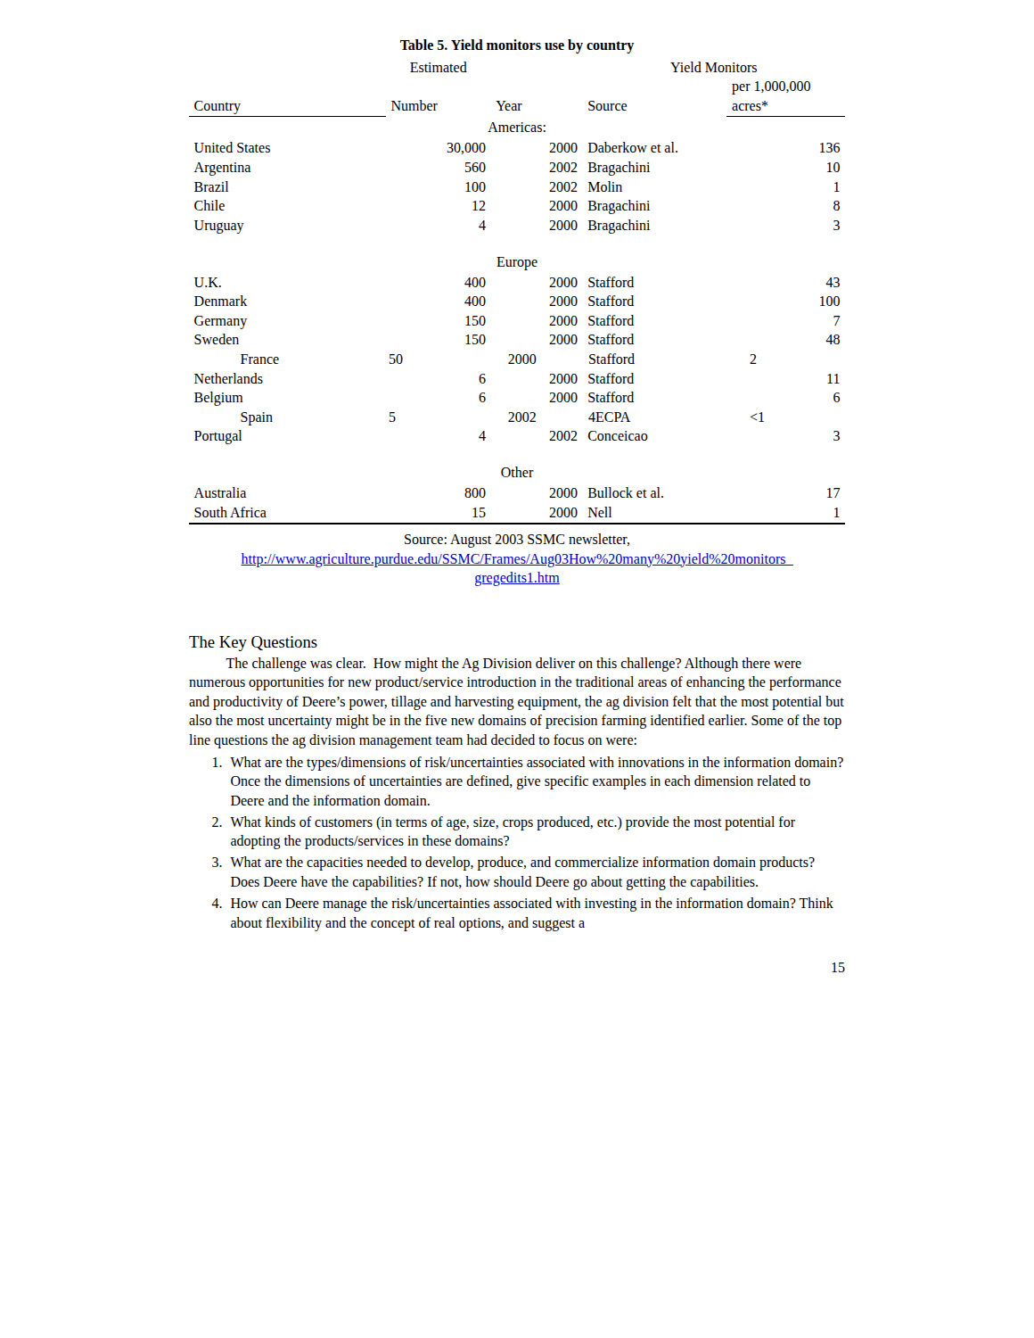Table 5. Yield monitors use by country
| | Estimated | | Yield Monitors |
| --- | --- | --- | --- |
| Country | Number | Year | Source | per 1,000,000 acres* |
| Americas: |
| United States | 30,000 | 2000 | Daberkow et al. | 136 |
| Argentina | 560 | 2002 | Bragachini | 10 |
| Brazil | 100 | 2002 | Molin | 1 |
| Chile | 12 | 2000 | Bragachini | 8 |
| Uruguay | 4 | 2000 | Bragachini | 3 |
| Europe |
| U.K. | 400 | 2000 | Stafford | 43 |
| Denmark | 400 | 2000 | Stafford | 100 |
| Germany | 150 | 2000 | Stafford | 7 |
| Sweden | 150 | 2000 | Stafford | 48 |
| France | 50 | 2000 | Stafford | 2 |
| Netherlands | 6 | 2000 | Stafford | 11 |
| Belgium | 6 | 2000 | Stafford | 6 |
| Spain | 5 | 2002 | 4ECPA | <1 |
| Portugal | 4 | 2002 | Conceicao | 3 |
| Other |
| Australia | 800 | 2000 | Bullock et al. | 17 |
| South Africa | 15 | 2000 | Nell | 1 |
Source: August 2003 SSMC newsletter,
http://www.agriculture.purdue.edu/SSMC/Frames/Aug03How%20many%20yield%20monitors_
gregedits1.htm
The Key Questions
The challenge was clear. How might the Ag Division deliver on this challenge? Although there were numerous opportunities for new product/service introduction in the traditional areas of enhancing the performance and productivity of Deere’s power, tillage and harvesting equipment, the ag division felt that the most potential but also the most uncertainty might be in the five new domains of precision farming identified earlier. Some of the top line questions the ag division management team had decided to focus on were:
What are the types/dimensions of risk/uncertainties associated with innovations in the information domain? Once the dimensions of uncertainties are defined, give specific examples in each dimension related to Deere and the information domain.
What kinds of customers (in terms of age, size, crops produced, etc.) provide the most potential for adopting the products/services in these domains?
What are the capacities needed to develop, produce, and commercialize information domain products? Does Deere have the capabilities? If not, how should Deere go about getting the capabilities.
How can Deere manage the risk/uncertainties associated with investing in the information domain? Think about flexibility and the concept of real options, and suggest a
15